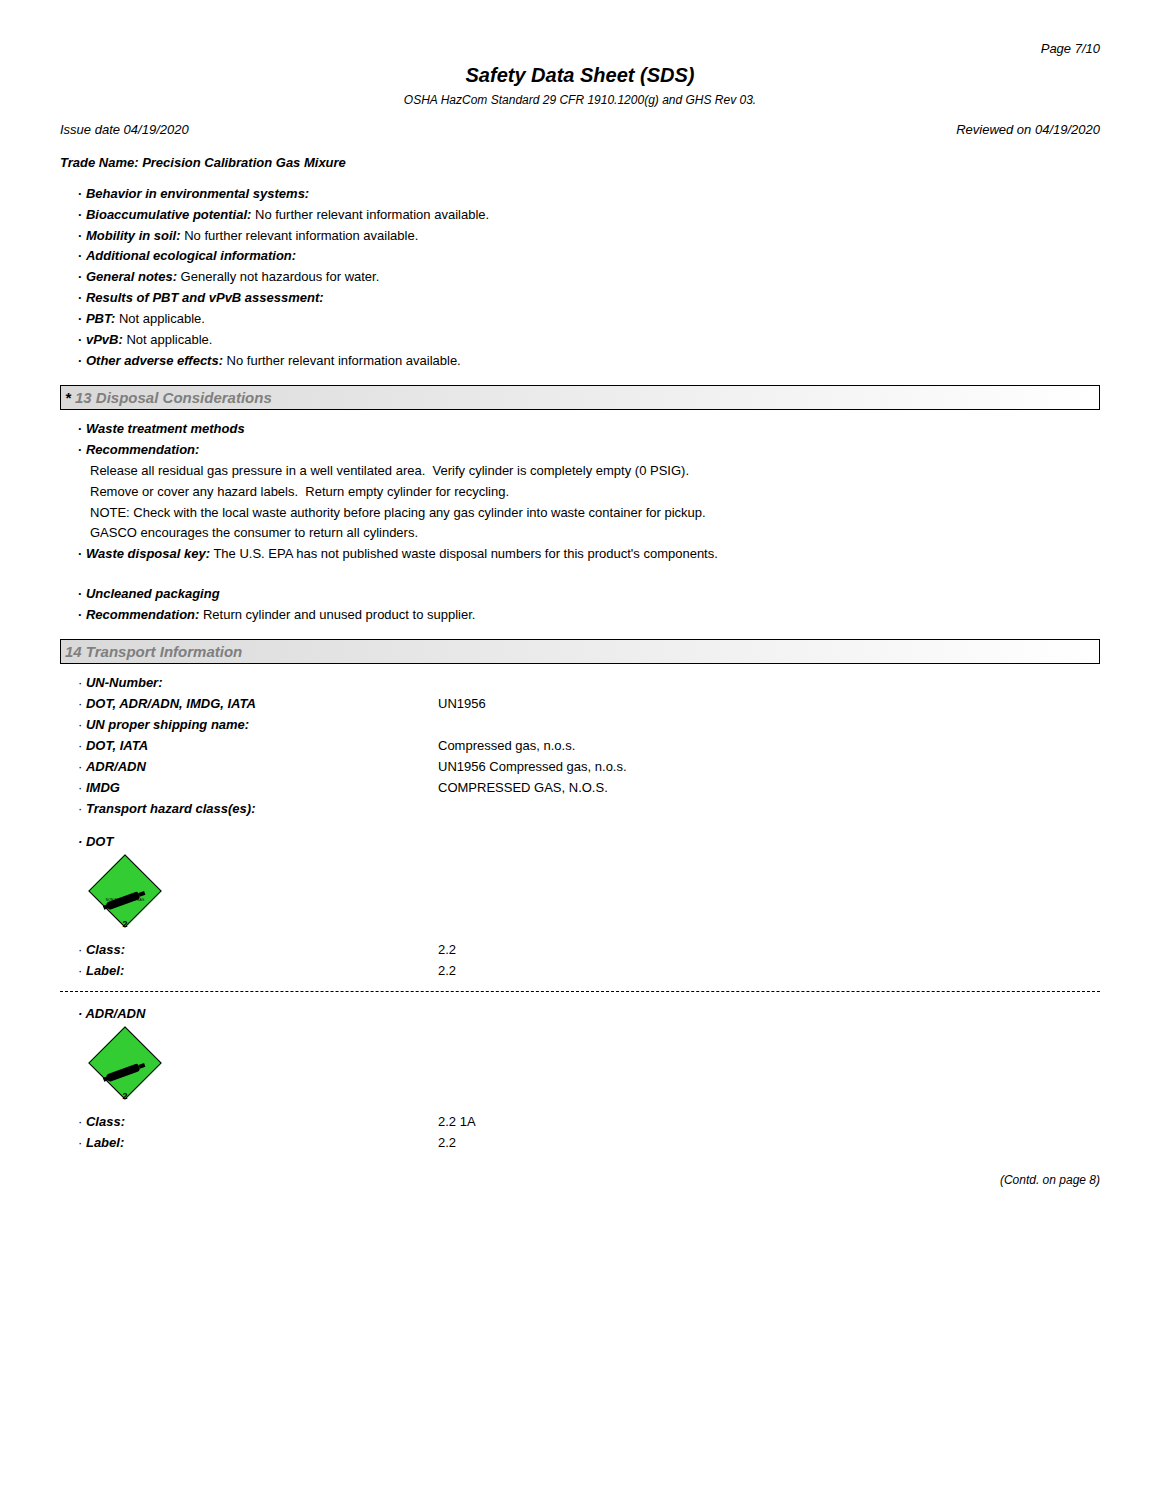Page 7/10
Safety Data Sheet (SDS)
OSHA HazCom Standard 29 CFR 1910.1200(g) and GHS Rev 03.
Issue date 04/19/2020 Reviewed on 04/19/2020
Trade Name: Precision Calibration Gas Mixure
Behavior in environmental systems:
Bioaccumulative potential: No further relevant information available.
Mobility in soil: No further relevant information available.
Additional ecological information:
General notes: Generally not hazardous for water.
Results of PBT and vPvB assessment:
PBT: Not applicable.
vPvB: Not applicable.
Other adverse effects: No further relevant information available.
* 13 Disposal Considerations
Waste treatment methods
Recommendation:
Release all residual gas pressure in a well ventilated area. Verify cylinder is completely empty (0 PSIG).
Remove or cover any hazard labels. Return empty cylinder for recycling.
NOTE: Check with the local waste authority before placing any gas cylinder into waste container for pickup.
GASCO encourages the consumer to return all cylinders.
Waste disposal key: The U.S. EPA has not published waste disposal numbers for this product's components.
Uncleaned packaging
Recommendation: Return cylinder and unused product to supplier.
14 Transport Information
| · UN-Number: | |
| · DOT, ADR/ADN, IMDG, IATA | UN1956 |
| · UN proper shipping name: | |
| · DOT, IATA | Compressed gas, n.o.s. |
| · ADR/ADN | UN1956 Compressed gas, n.o.s. |
| · IMDG | COMPRESSED GAS, N.O.S. |
| · Transport hazard class(es): | |
· DOT
NON-FLAMMABLE GAS
2
| · Class: | 2.2 |
| · Label: | 2.2 |
· ADR/ADN
2
| · Class: | 2.2 1A |
| · Label: | 2.2 |
(Contd. on page 8)